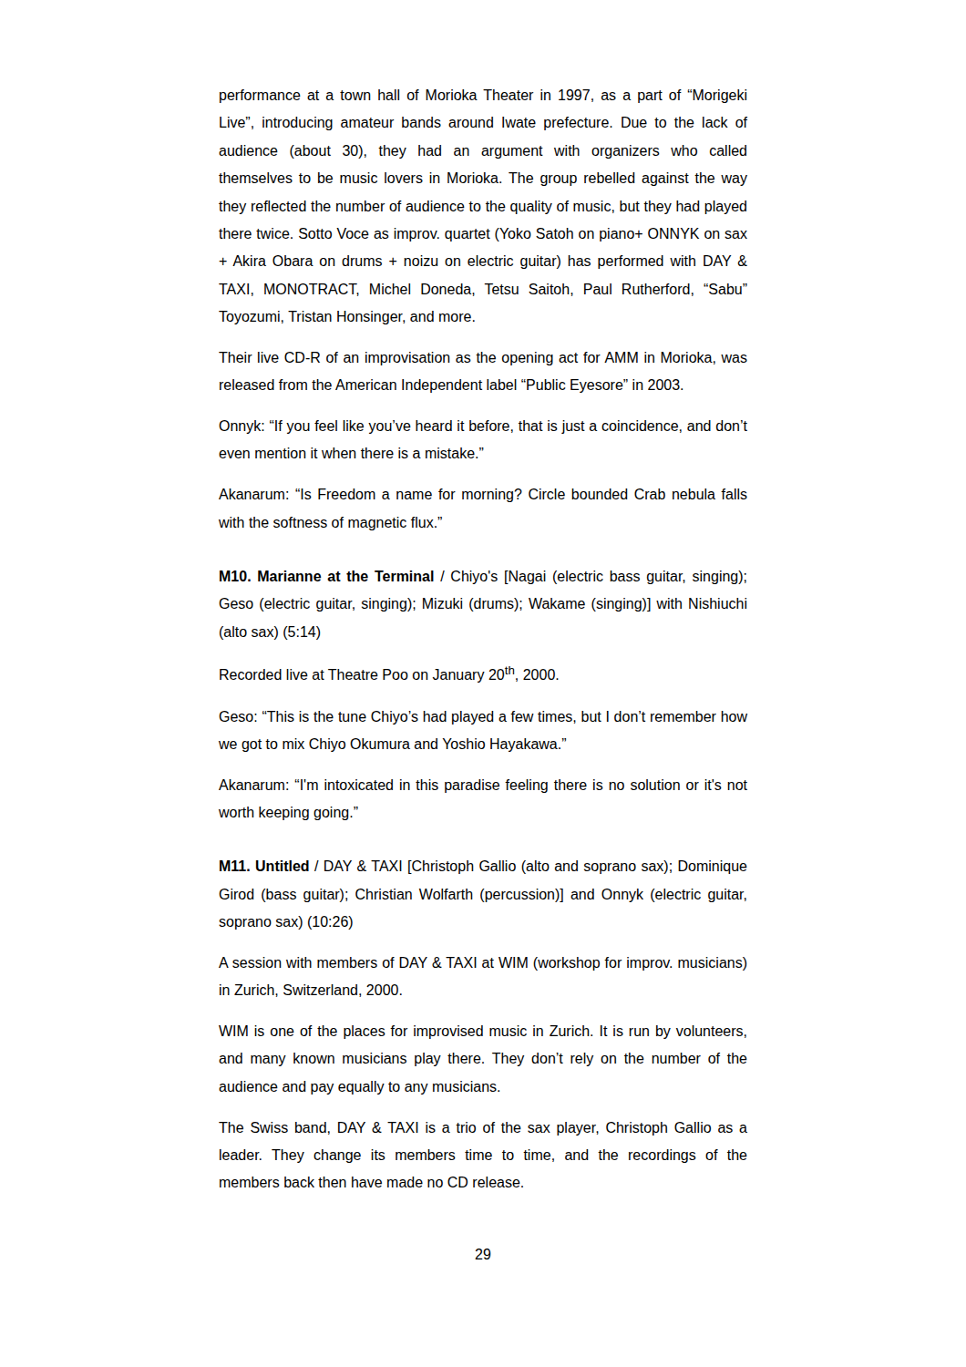performance at a town hall of Morioka Theater in 1997, as a part of “Morigeki Live”, introducing amateur bands around Iwate prefecture. Due to the lack of audience (about 30), they had an argument with organizers who called themselves to be music lovers in Morioka. The group rebelled against the way they reflected the number of audience to the quality of music, but they had played there twice. Sotto Voce as improv. quartet (Yoko Satoh on piano+ ONNYK on sax + Akira Obara on drums + noizu on electric guitar) has performed with DAY & TAXI, MONOTRACT, Michel Doneda, Tetsu Saitoh, Paul Rutherford, “Sabu” Toyozumi, Tristan Honsinger, and more.
Their live CD-R of an improvisation as the opening act for AMM in Morioka, was released from the American Independent label “Public Eyesore” in 2003.
Onnyk: “If you feel like you’ve heard it before, that is just a coincidence, and don’t even mention it when there is a mistake.”
Akanarum: “Is Freedom a name for morning? Circle bounded Crab nebula falls with the softness of magnetic flux.”
M10. Marianne at the Terminal / Chiyo's [Nagai (electric bass guitar, singing); Geso (electric guitar, singing); Mizuki (drums); Wakame (singing)] with Nishiuchi (alto sax) (5:14)
Recorded live at Theatre Poo on January 20th, 2000.
Geso: “This is the tune Chiyo’s had played a few times, but I don’t remember how we got to mix Chiyo Okumura and Yoshio Hayakawa.”
Akanarum: “I'm intoxicated in this paradise feeling there is no solution or it's not worth keeping going.”
M11. Untitled / DAY & TAXI [Christoph Gallio (alto and soprano sax); Dominique Girod (bass guitar); Christian Wolfarth (percussion)] and Onnyk (electric guitar, soprano sax) (10:26)
A session with members of DAY & TAXI at WIM (workshop for improv. musicians) in Zurich, Switzerland, 2000.
WIM is one of the places for improvised music in Zurich. It is run by volunteers, and many known musicians play there. They don’t rely on the number of the audience and pay equally to any musicians.
The Swiss band, DAY & TAXI is a trio of the sax player, Christoph Gallio as a leader. They change its members time to time, and the recordings of the members back then have made no CD release.
29